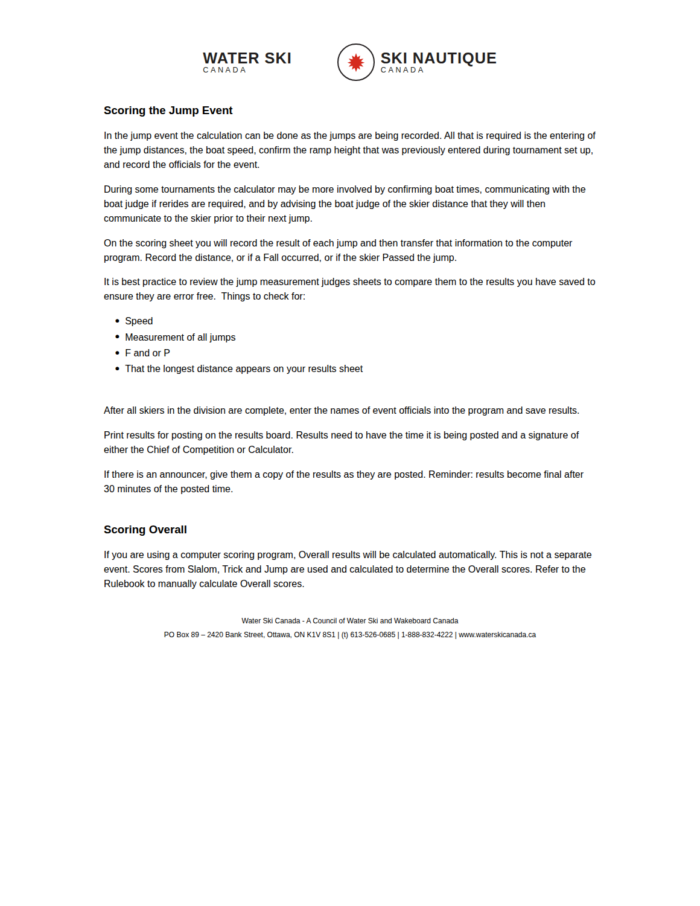WATER SKI
CANADA
SKI NAUTIQUE
CANADA
Scoring the Jump Event
In the jump event the calculation can be done as the jumps are being recorded. All that is required is the entering of the jump distances, the boat speed, confirm the ramp height that was previously entered during tournament set up, and record the officials for the event.
During some tournaments the calculator may be more involved by confirming boat times, communicating with the boat judge if rerides are required, and by advising the boat judge of the skier distance that they will then communicate to the skier prior to their next jump.
On the scoring sheet you will record the result of each jump and then transfer that information to the computer program. Record the distance, or if a Fall occurred, or if the skier Passed the jump.
It is best practice to review the jump measurement judges sheets to compare them to the results you have saved to ensure they are error free. Things to check for:
Speed
Measurement of all jumps
F and or P
That the longest distance appears on your results sheet
After all skiers in the division are complete, enter the names of event officials into the program and save results.
Print results for posting on the results board. Results need to have the time it is being posted and a signature of either the Chief of Competition or Calculator.
If there is an announcer, give them a copy of the results as they are posted. Reminder: results become final after 30 minutes of the posted time.
Scoring Overall
If you are using a computer scoring program, Overall results will be calculated automatically. This is not a separate event. Scores from Slalom, Trick and Jump are used and calculated to determine the Overall scores. Refer to the Rulebook to manually calculate Overall scores.
Water Ski Canada - A Council of Water Ski and Wakeboard Canada
PO Box 89 – 2420 Bank Street, Ottawa, ON K1V 8S1 | (t) 613-526-0685 | 1-888-832-4222 | www.waterskicanada.ca